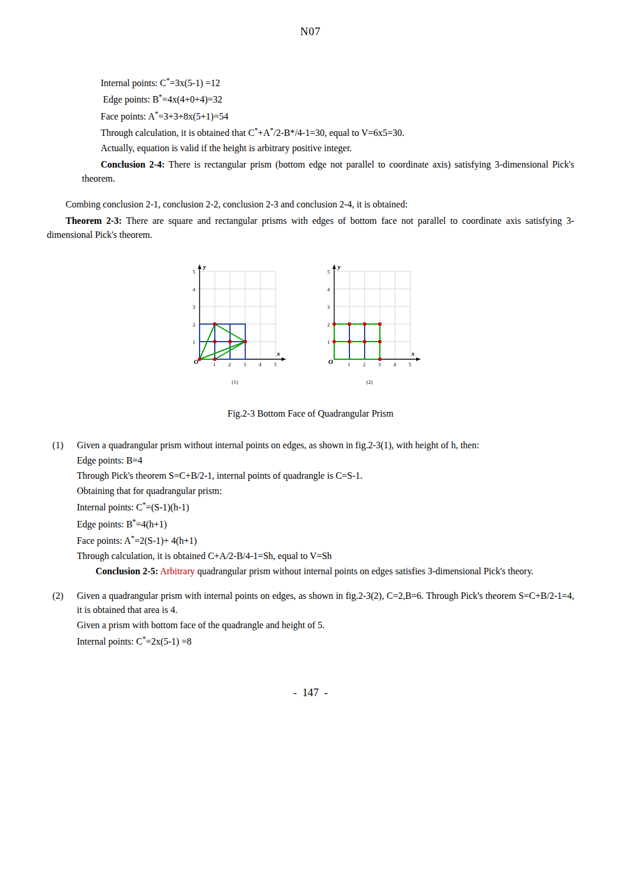N07
Internal points: C*=3x(5-1) =12
Edge points: B*=4x(4+0+4)=32
Face points: A*=3+3+8x(5+1)=54
Through calculation, it is obtained that C*+A*/2-B*/4-1=30, equal to V=6x5=30.
Actually, equation is valid if the height is arbitrary positive integer.
Conclusion 2-4: There is rectangular prism (bottom edge not parallel to coordinate axis) satisfying 3-dimensional Pick's theorem.
Combing conclusion 2-1, conclusion 2-2, conclusion 2-3 and conclusion 2-4, it is obtained:
Theorem 2-3: There are square and rectangular prisms with edges of bottom face not parallel to coordinate axis satisfying 3-dimensional Pick's theorem.
y x O 5 4 3 2 1 1 2 3 4 5 (1) y x O 5 4 3 2 1 1 2 3 4 5 (2)
Fig.2-3 Bottom Face of Quadrangular Prism
(1)
Given a quadrangular prism without internal points on edges, as shown in fig.2-3(1), with height of h, then:
Edge points: B=4
Through Pick's theorem S=C+B/2-1, internal points of quadrangle is C=S-1.
Obtaining that for quadrangular prism:
Internal points: C*=(S-1)(h-1)
Edge points: B*=4(h+1)
Face points: A*=2(S-1)+ 4(h+1)
Through calculation, it is obtained C+A/2-B/4-1=Sh, equal to V=Sh
Conclusion 2-5: Arbitrary quadrangular prism without internal points on edges satisfies 3-dimensional Pick's theory.
(2)
Given a quadrangular prism with internal points on edges, as shown in fig.2-3(2), C=2,B=6. Through Pick's theorem S=C+B/2-1=4, it is obtained that area is 4.
Given a prism with bottom face of the quadrangle and height of 5.
Internal points: C*=2x(5-1) =8
- 147 -